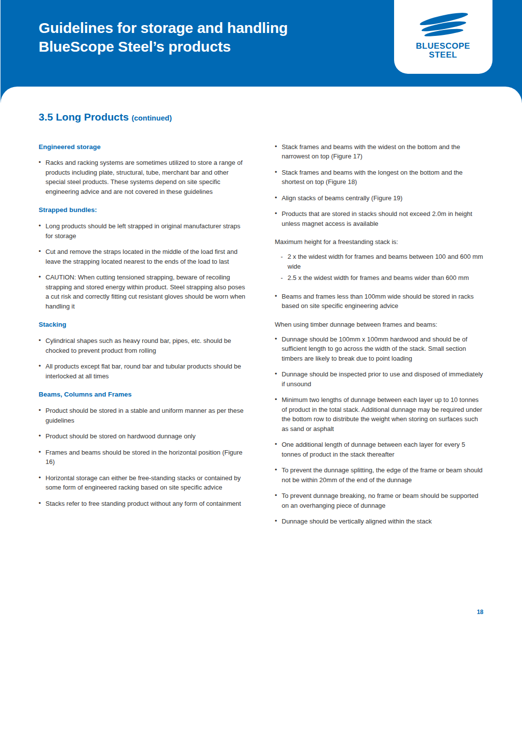Guidelines for storage and handling
BlueScope Steel’s products
BLUESCOPE
STEEL
3.5 Long Products (continued)
Engineered storage
Racks and racking systems are sometimes utilized to store a range of products including plate, structural, tube, merchant bar and other special steel products. These systems depend on site specific engineering advice and are not covered in these guidelines
Strapped bundles:
Long products should be left strapped in original manufacturer straps for storage
Cut and remove the straps located in the middle of the load first and leave the strapping located nearest to the ends of the load to last
CAUTION: When cutting tensioned strapping, beware of recoiling strapping and stored energy within product. Steel strapping also poses a cut risk and correctly fitting cut resistant gloves should be worn when handling it
Stacking
Cylindrical shapes such as heavy round bar, pipes, etc. should be chocked to prevent product from rolling
All products except flat bar, round bar and tubular products should be interlocked at all times
Beams, Columns and Frames
Product should be stored in a stable and uniform manner as per these guidelines
Product should be stored on hardwood dunnage only
Frames and beams should be stored in the horizontal position (Figure 16)
Horizontal storage can either be free-standing stacks or contained by some form of engineered racking based on site specific advice
Stacks refer to free standing product without any form of containment
Stack frames and beams with the widest on the bottom and the narrowest on top (Figure 17)
Stack frames and beams with the longest on the bottom and the shortest on top (Figure 18)
Align stacks of beams centrally (Figure 19)
Products that are stored in stacks should not exceed 2.0m in height unless magnet access is available
Maximum height for a freestanding stack is:
2 x the widest width for frames and beams between 100 and 600 mm wide
2.5 x the widest width for frames and beams wider than 600 mm
Beams and frames less than 100mm wide should be stored in racks based on site specific engineering advice
When using timber dunnage between frames and beams:
Dunnage should be 100mm x 100mm hardwood and should be of sufficient length to go across the width of the stack. Small section timbers are likely to break due to point loading
Dunnage should be inspected prior to use and disposed of immediately if unsound
Minimum two lengths of dunnage between each layer up to 10 tonnes of product in the total stack. Additional dunnage may be required under the bottom row to distribute the weight when storing on surfaces such as sand or asphalt
One additional length of dunnage between each layer for every 5 tonnes of product in the stack thereafter
To prevent the dunnage splitting, the edge of the frame or beam should not be within 20mm of the end of the dunnage
To prevent dunnage breaking, no frame or beam should be supported on an overhanging piece of dunnage
Dunnage should be vertically aligned within the stack
18